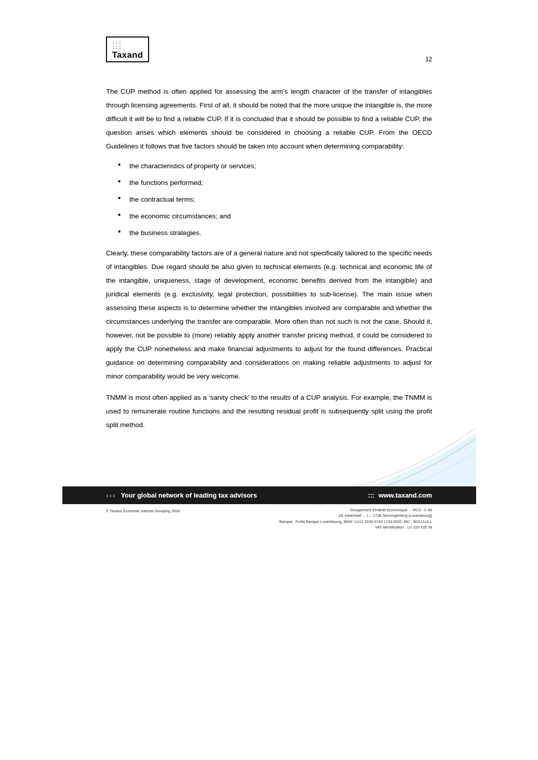:::
:::
Taxand
12
The CUP method is often applied for assessing the arm’s length character of the transfer of intangibles through licensing agreements. First of all, it should be noted that the more unique the intangible is, the more difficult it will be to find a reliable CUP. If it is concluded that it should be possible to find a reliable CUP, the question arises which elements should be considered in choosing a reliable CUP. From the OECD Guidelines it follows that five factors should be taken into account when determining comparability:
the characteristics of property or services;
the functions performed;
the contractual terms;
the economic circumstances; and
the business strategies.
Clearly, these comparability factors are of a general nature and not specifically tailored to the specific needs of intangibles. Due regard should be also given to technical elements (e.g. technical and economic life of the intangible, uniqueness, stage of development, economic benefits derived from the intangible) and juridical elements (e.g. exclusivity, legal protection, possibilities to sub-license). The main issue when assessing these aspects is to determine whether the intangibles involved are comparable and whether the circumstances underlying the transfer are comparable. More often than not such is not the case. Should it, however, not be possible to (more) reliably apply another transfer pricing method, it could be considered to apply the CUP nonetheless and make financial adjustments to adjust for the found differences. Practical guidance on determining comparability and considerations on making reliable adjustments to adjust for minor comparability would be very welcome.
TNMM is most often applied as a ‘sanity check’ to the results of a CUP analysis. For example, the TNMM is used to remunerate routine functions and the resulting residual profit is subsequently split using the profit split method.
::: Your global network of leading tax advisors
::: www.taxand.com
© Taxand Economic Interest Grouping 2008
Groupement d’intérêt économique - RCS : C 68
1B, Heienhaff - L – 1736 Senningerberg (Luxembourg)
Banque: Fortis Banque Luxembourg, IBAN LU12 0030 0743 1749 0000, BIC : BGLLLULL
VAT identification : LU 220 135 38